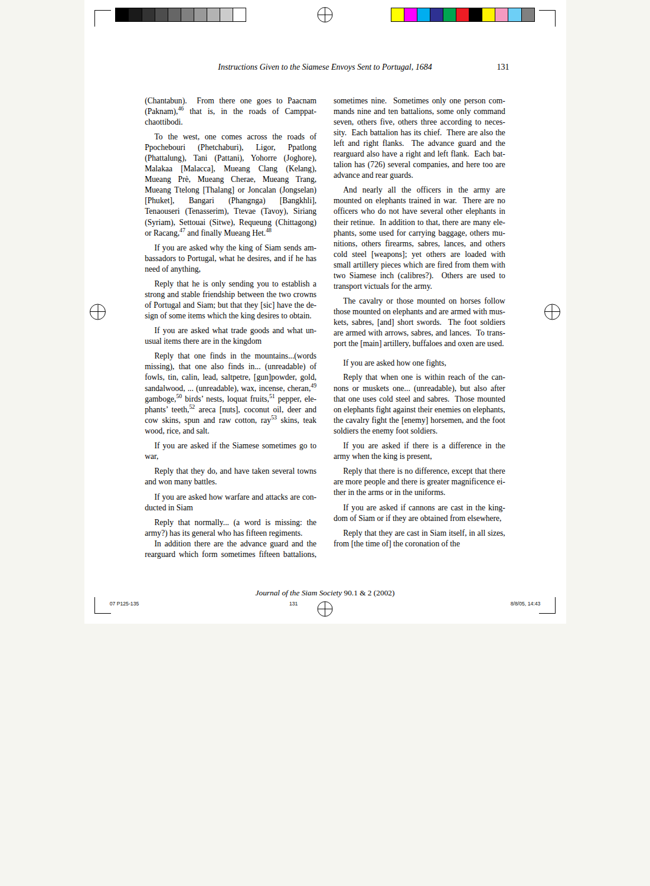Instructions Given to the Siamese Envoys Sent to Portugal, 1684 131
(Chantabun). From there one goes to Paacnam (Paknam),46 that is, in the roads of Camppat-chaottibodi.
To the west, one comes across the roads of Ppochebouri (Phetchaburi), Ligor, Ppatlong (Phattalung), Tani (Pattani), Yohorre (Joghore), Malakaa [Malacca], Mueang Clang (Kelang), Mueang Prè, Mueang Cherae, Mueang Trang, Mueang Ttelong [Thalang] or Joncalan (Jongselan) [Phuket], Bangari (Phangnga) [Bangkhli], Tenaouseri (Tenasserim), Ttevae (Tavoy), Siriang (Syriam), Settouai (Sitwe), Requeung (Chittagong) or Racang,47 and finally Mueang Het.48
If you are asked why the king of Siam sends ambassadors to Portugal, what he desires, and if he has need of anything,
Reply that he is only sending you to establish a strong and stable friendship between the two crowns of Portugal and Siam; but that they [sic] have the design of some items which the king desires to obtain.
If you are asked what trade goods and what unusual items there are in the kingdom
Reply that one finds in the mountains...(words missing), that one also finds in... (unreadable) of fowls, tin, calin, lead, saltpetre, [gun]powder, gold, sandalwood, ... (unreadable), wax, incense, cheran,49 gamboge,50 birds’ nests, loquat fruits,51 pepper, elephants’ teeth,52 areca [nuts], coconut oil, deer and cow skins, spun and raw cotton, ray53 skins, teak wood, rice, and salt.
If you are asked if the Siamese sometimes go to war,
Reply that they do, and have taken several towns and won many battles.
If you are asked how warfare and attacks are conducted in Siam
Reply that normally... (a word is missing: the army?) has its general who has fifteen regiments.
In addition there are the advance guard and the rearguard which form sometimes fifteen battalions, sometimes nine. Sometimes only one person commands nine and ten battalions, some only command seven, others five, others three according to necessity. Each battalion has its chief. There are also the left and right flanks. The advance guard and the rearguard also have a right and left flank. Each battalion has (726) several companies, and here too are advance and rear guards.
And nearly all the officers in the army are mounted on elephants trained in war. There are no officers who do not have several other elephants in their retinue. In addition to that, there are many elephants, some used for carrying baggage, others munitions, others firearms, sabres, lances, and others cold steel [weapons]; yet others are loaded with small artillery pieces which are fired from them with two Siamese inch (calibres?). Others are used to transport victuals for the army.
The cavalry or those mounted on horses follow those mounted on elephants and are armed with muskets, sabres, [and] short swords. The foot soldiers are armed with arrows, sabres, and lances. To transport the [main] artillery, buffaloes and oxen are used.
If you are asked how one fights,
Reply that when one is within reach of the cannons or muskets one... (unreadable), but also after that one uses cold steel and sabres. Those mounted on elephants fight against their enemies on elephants, the cavalry fight the [enemy] horsemen, and the foot soldiers the enemy foot soldiers.
If you are asked if there is a difference in the army when the king is present,
Reply that there is no difference, except that there are more people and there is greater magnificence either in the arms or in the uniforms.
If you are asked if cannons are cast in the kingdom of Siam or if they are obtained from elsewhere,
Reply that they are cast in Siam itself, in all sizes, from [the time of] the coronation of the
Journal of the Siam Society 90.1 & 2 (2002)
07 P125-135 131 8/8/05, 14:43